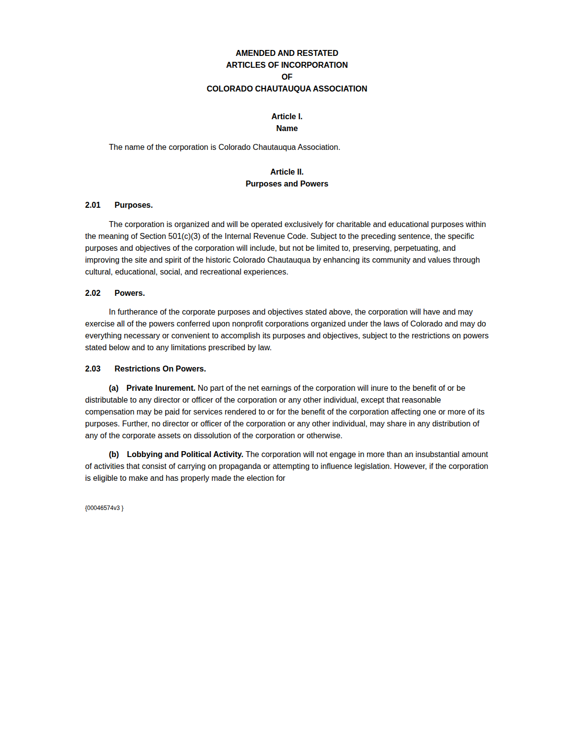AMENDED AND RESTATED
ARTICLES OF INCORPORATION
OF
COLORADO CHAUTAUQUA ASSOCIATION
Article I.Name
The name of the corporation is Colorado Chautauqua Association.
Article II.Purposes and Powers
2.01 Purposes.
The corporation is organized and will be operated exclusively for charitable and educational purposes within the meaning of Section 501(c)(3) of the Internal Revenue Code. Subject to the preceding sentence, the specific purposes and objectives of the corporation will include, but not be limited to, preserving, perpetuating, and improving the site and spirit of the historic Colorado Chautauqua by enhancing its community and values through cultural, educational, social, and recreational experiences.
2.02 Powers.
In furtherance of the corporate purposes and objectives stated above, the corporation will have and may exercise all of the powers conferred upon nonprofit corporations organized under the laws of Colorado and may do everything necessary or convenient to accomplish its purposes and objectives, subject to the restrictions on powers stated below and to any limitations prescribed by law.
2.03 Restrictions On Powers.
(a) Private Inurement. No part of the net earnings of the corporation will inure to the benefit of or be distributable to any director or officer of the corporation or any other individual, except that reasonable compensation may be paid for services rendered to or for the benefit of the corporation affecting one or more of its purposes. Further, no director or officer of the corporation or any other individual, may share in any distribution of any of the corporate assets on dissolution of the corporation or otherwise.
(b) Lobbying and Political Activity. The corporation will not engage in more than an insubstantial amount of activities that consist of carrying on propaganda or attempting to influence legislation. However, if the corporation is eligible to make and has properly made the election for
{00046574v3 }